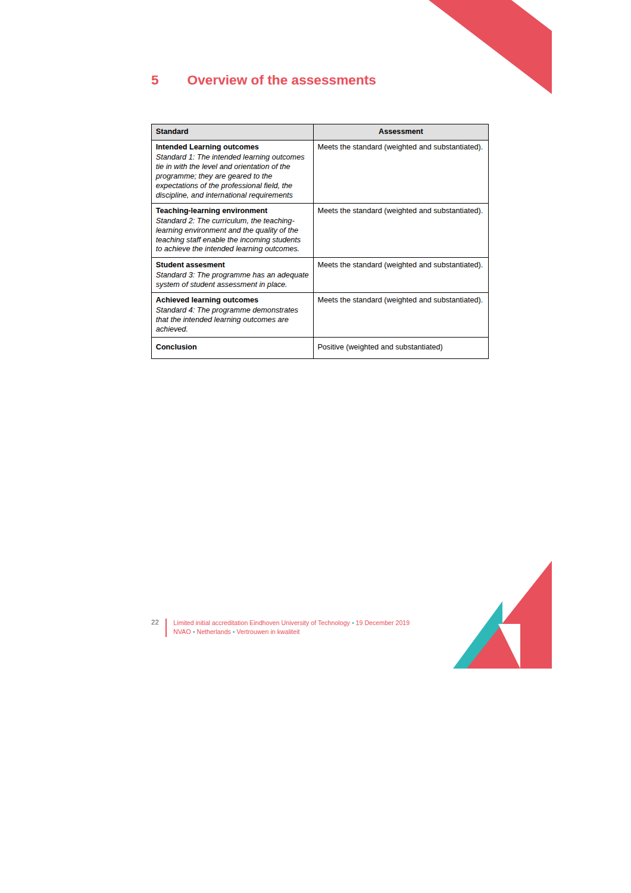5 Overview of the assessments
| Standard | Assessment |
| --- | --- |
| Intended Learning outcomes Standard 1: The intended learning outcomes tie in with the level and orientation of the programme; they are geared to the expectations of the professional field, the discipline, and international requirements | Meets the standard (weighted and substantiated). |
| Teaching-learning environment Standard 2: The curriculum, the teaching-learning environment and the quality of the teaching staff enable the incoming students to achieve the intended learning outcomes. | Meets the standard (weighted and substantiated). |
| Student assesment Standard 3: The programme has an adequate system of student assessment in place. | Meets the standard (weighted and substantiated). |
| Achieved learning outcomes Standard 4: The programme demonstrates that the intended learning outcomes are achieved. | Meets the standard (weighted and substantiated). |
| Conclusion | Positive (weighted and substantiated) |
22
Limited initial accreditation Eindhoven University of Technology • 19 December 2019
NVAO • Netherlands • Vertrouwen in kwaliteit